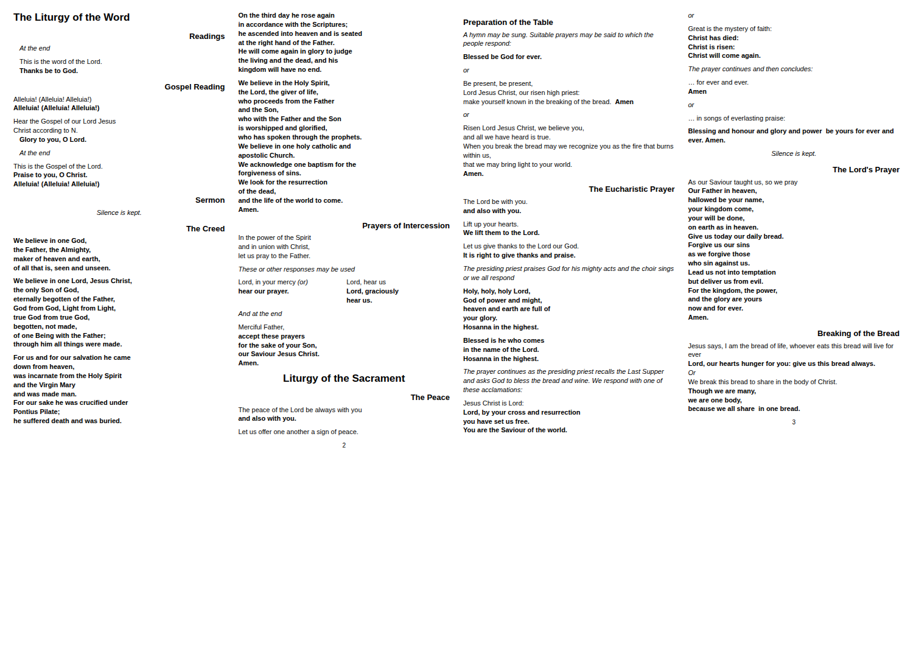The Liturgy of the Word
Readings
At the end
This is the word of the Lord.
Thanks be to God.
Gospel Reading
Alleluia! (Alleluia! Alleluia!)
Alleluia! (Alleluia! Alleluia!)
Hear the Gospel of our Lord Jesus
Christ according to N.
Glory to you, O Lord.
At the end
This is the Gospel of the Lord.
Praise to you, O Christ.
Alleluia! (Alleluia! Alleluia!)
Sermon
Silence is kept.
The Creed
We believe in one God,
the Father, the Almighty,
maker of heaven and earth,
of all that is, seen and unseen.
We believe in one Lord, Jesus Christ,
the only Son of God,
eternally begotten of the Father,
God from God, Light from Light,
true God from true God,
begotten, not made,
of one Being with the Father;
through him all things were made.
For us and for our salvation he came
down from heaven,
was incarnate from the Holy Spirit
and the Virgin Mary
and was made man.
For our sake he was crucified under
Pontius Pilate;
he suffered death and was buried.
On the third day he rose again
in accordance with the Scriptures;
he ascended into heaven and is seated
at the right hand of the Father.
He will come again in glory to judge
the living and the dead, and his
kingdom will have no end.
We believe in the Holy Spirit,
the Lord, the giver of life,
who proceeds from the Father
and the Son,
who with the Father and the Son
is worshipped and glorified,
who has spoken through the prophets.
We believe in one holy catholic and
apostolic Church.
We acknowledge one baptism for the
forgiveness of sins.
We look for the resurrection
of the dead,
and the life of the world to come.
Amen.
Prayers of Intercession
In the power of the Spirit
and in union with Christ,
let us pray to the Father.
These or other responses may be used
Lord, in your mercy (or)
hear our prayer.
Lord, hear us
Lord, graciously
hear us.
And at the end
Merciful Father,
accept these prayers
for the sake of your Son,
our Saviour Jesus Christ.
Amen.
Liturgy of the Sacrament
The Peace
The peace of the Lord be always with you
and also with you.
Let us offer one another a sign of peace.
2
Preparation of the Table
A hymn may be sung. Suitable prayers may be said to which the people respond:
Blessed be God for ever.
or
Be present, be present,
Lord Jesus Christ, our risen high priest:
make yourself known in the breaking of the bread. Amen
or
Risen Lord Jesus Christ, we believe you,
and all we have heard is true.
When you break the bread may we recognize you as the fire that burns within us,
that we may bring light to your world.
Amen.
The Eucharistic Prayer
The Lord be with you.
and also with you.
Lift up your hearts.
We lift them to the Lord.
Let us give thanks to the Lord our God.
It is right to give thanks and praise.
The presiding priest praises God for his mighty acts and the choir sings or we all respond
Holy, holy, holy Lord,
God of power and might,
heaven and earth are full of
your glory.
Hosanna in the highest.
Blessed is he who comes
in the name of the Lord.
Hosanna in the highest.
The prayer continues as the presiding priest recalls the Last Supper and asks God to bless the bread and wine. We respond with one of these acclamations:
Jesus Christ is Lord:
Lord, by your cross and resurrection
you have set us free.
You are the Saviour of the world.
or
Great is the mystery of faith:
Christ has died:
Christ is risen:
Christ will come again.
The prayer continues and then concludes:
… for ever and ever.
Amen
or
… in songs of everlasting praise:
Blessing and honour and glory and power be yours for ever and ever. Amen.
Silence is kept.
The Lord's Prayer
As our Saviour taught us, so we pray
Our Father in heaven,
hallowed be your name,
your kingdom come,
your will be done,
on earth as in heaven.
Give us today our daily bread.
Forgive us our sins
as we forgive those
who sin against us.
Lead us not into temptation
but deliver us from evil.
For the kingdom, the power,
and the glory are yours
now and for ever.
Amen.
Breaking of the Bread
Jesus says, I am the bread of life, whoever eats this bread will live for ever
Lord, our hearts hunger for you: give us this bread always.
Or
We break this bread to share in the body of Christ.
Though we are many,
we are one body,
because we all share in one bread.
3